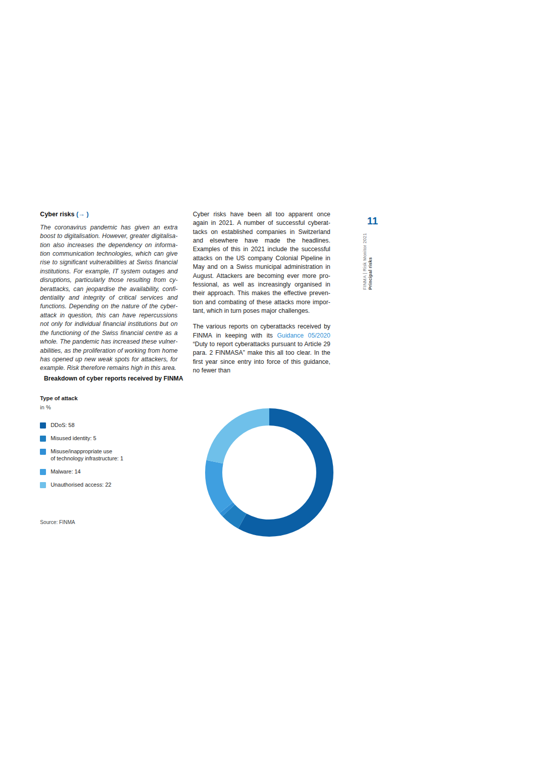11
FINMA | Risk Monitor 2021
Principal risks
Cyber risks (→ )
The coronavirus pandemic has given an extra boost to digitalisation. However, greater digitalisation also increases the dependency on information communication technologies, which can give rise to significant vulnerabilities at Swiss financial institutions. For example, IT system outages and disruptions, particularly those resulting from cyberattacks, can jeopardise the availability, confidentiality and integrity of critical services and functions. Depending on the nature of the cyberattack in question, this can have repercussions not only for individual financial institutions but on the functioning of the Swiss financial centre as a whole. The pandemic has increased these vulnerabilities, as the proliferation of working from home has opened up new weak spots for attackers, for example. Risk therefore remains high in this area.
Cyber risks have been all too apparent once again in 2021. A number of successful cyberattacks on established companies in Switzerland and elsewhere have made the headlines. Examples of this in 2021 include the successful attacks on the US company Colonial Pipeline in May and on a Swiss municipal administration in August. Attackers are becoming ever more professional, as well as increasingly organised in their approach. This makes the effective prevention and combating of these attacks more important, which in turn poses major challenges.
The various reports on cyberattacks received by FINMA in keeping with its Guidance 05/2020 “Duty to report cyberattacks pursuant to Article 29 para. 2 FINMASA” make this all too clear. In the first year since entry into force of this guidance, no fewer than
Breakdown of cyber reports received by FINMA
Type of attack
in %
DDoS: 58
Misused identity: 5
Misuse/inappropriate use
of technology infrastructure: 1
Malware: 14
Unauthorised access: 22
Source: FINMA